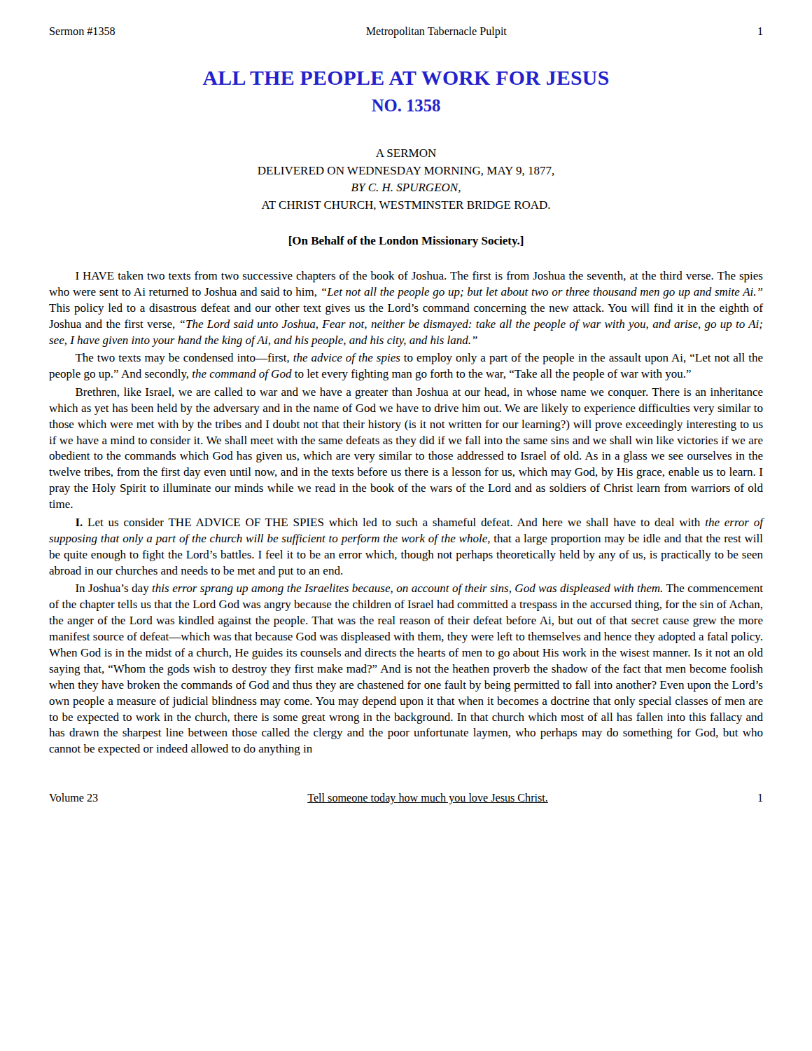Sermon #1358
Metropolitan Tabernacle Pulpit
1
ALL THE PEOPLE AT WORK FOR JESUS
NO. 1358
A SERMON DELIVERED ON WEDNESDAY MORNING, MAY 9, 1877, BY C. H. SPURGEON, AT CHRIST CHURCH, WESTMINSTER BRIDGE ROAD.
[On Behalf of the London Missionary Society.]
I have taken two texts from two successive chapters of the book of Joshua. The first is from Joshua the seventh, at the third verse. The spies who were sent to Ai returned to Joshua and said to him, “Let not all the people go up; but let about two or three thousand men go up and smite Ai.” This policy led to a disastrous defeat and our other text gives us the Lord’s command concerning the new attack. You will find it in the eighth of Joshua and the first verse, “The Lord said unto Joshua, Fear not, neither be dismayed: take all the people of war with you, and arise, go up to Ai; see, I have given into your hand the king of Ai, and his people, and his city, and his land.”
The two texts may be condensed into—first, the advice of the spies to employ only a part of the people in the assault upon Ai, “Let not all the people go up.” And secondly, the command of God to let every fighting man go forth to the war, “Take all the people of war with you.”
Brethren, like Israel, we are called to war and we have a greater than Joshua at our head, in whose name we conquer. There is an inheritance which as yet has been held by the adversary and in the name of God we have to drive him out. We are likely to experience difficulties very similar to those which were met with by the tribes and I doubt not that their history (is it not written for our learning?) will prove exceedingly interesting to us if we have a mind to consider it. We shall meet with the same defeats as they did if we fall into the same sins and we shall win like victories if we are obedient to the commands which God has given us, which are very similar to those addressed to Israel of old. As in a glass we see ourselves in the twelve tribes, from the first day even until now, and in the texts before us there is a lesson for us, which may God, by His grace, enable us to learn. I pray the Holy Spirit to illuminate our minds while we read in the book of the wars of the Lord and as soldiers of Christ learn from warriors of old time.
I. Let us consider the advice of the spies which led to such a shameful defeat. And here we shall have to deal with the error of supposing that only a part of the church will be sufficient to perform the work of the whole, that a large proportion may be idle and that the rest will be quite enough to fight the Lord’s battles. I feel it to be an error which, though not perhaps theoretically held by any of us, is practically to be seen abroad in our churches and needs to be met and put to an end.
In Joshua’s day this error sprang up among the Israelites because, on account of their sins, God was displeased with them. The commencement of the chapter tells us that the Lord God was angry because the children of Israel had committed a trespass in the accursed thing, for the sin of Achan, the anger of the Lord was kindled against the people. That was the real reason of their defeat before Ai, but out of that secret cause grew the more manifest source of defeat—which was that because God was displeased with them, they were left to themselves and hence they adopted a fatal policy. When God is in the midst of a church, He guides its counsels and directs the hearts of men to go about His work in the wisest manner. Is it not an old saying that, “Whom the gods wish to destroy they first make mad?” And is not the heathen proverb the shadow of the fact that men become foolish when they have broken the commands of God and thus they are chastened for one fault by being permitted to fall into another? Even upon the Lord’s own people a measure of judicial blindness may come. You may depend upon it that when it becomes a doctrine that only special classes of men are to be expected to work in the church, there is some great wrong in the background. In that church which most of all has fallen into this fallacy and has drawn the sharpest line between those called the clergy and the poor unfortunate laymen, who perhaps may do something for God, but who cannot be expected or indeed allowed to do anything in
Volume 23
Tell someone today how much you love Jesus Christ.
1